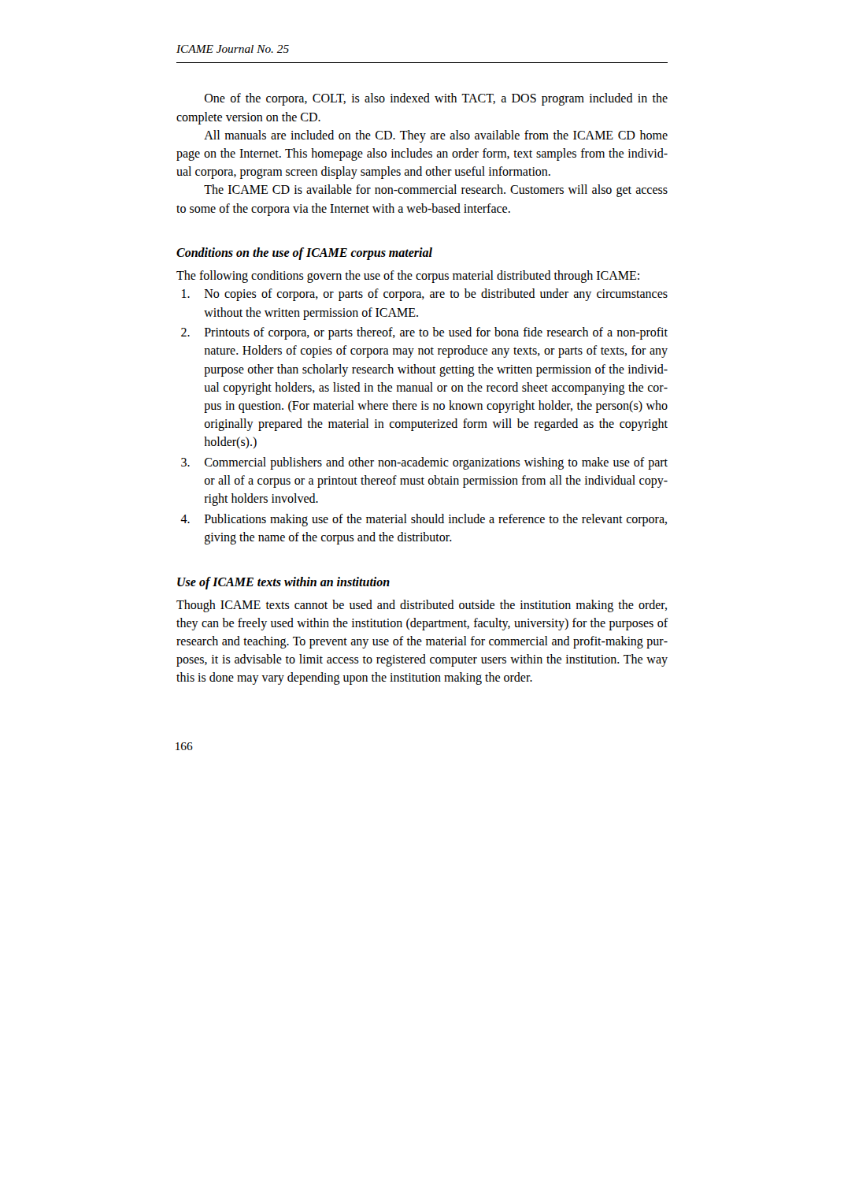ICAME Journal No. 25
One of the corpora, COLT, is also indexed with TACT, a DOS program included in the complete version on the CD.
All manuals are included on the CD. They are also available from the ICAME CD home page on the Internet. This homepage also includes an order form, text samples from the individual corpora, program screen display samples and other useful information.
The ICAME CD is available for non-commercial research. Customers will also get access to some of the corpora via the Internet with a web-based interface.
Conditions on the use of ICAME corpus material
The following conditions govern the use of the corpus material distributed through ICAME:
No copies of corpora, or parts of corpora, are to be distributed under any circumstances without the written permission of ICAME.
Printouts of corpora, or parts thereof, are to be used for bona fide research of a non-profit nature. Holders of copies of corpora may not reproduce any texts, or parts of texts, for any purpose other than scholarly research without getting the written permission of the individual copyright holders, as listed in the manual or on the record sheet accompanying the corpus in question. (For material where there is no known copyright holder, the person(s) who originally prepared the material in computerized form will be regarded as the copyright holder(s).)
Commercial publishers and other non-academic organizations wishing to make use of part or all of a corpus or a printout thereof must obtain permission from all the individual copyright holders involved.
Publications making use of the material should include a reference to the relevant corpora, giving the name of the corpus and the distributor.
Use of ICAME texts within an institution
Though ICAME texts cannot be used and distributed outside the institution making the order, they can be freely used within the institution (department, faculty, university) for the purposes of research and teaching. To prevent any use of the material for commercial and profit-making purposes, it is advisable to limit access to registered computer users within the institution. The way this is done may vary depending upon the institution making the order.
166